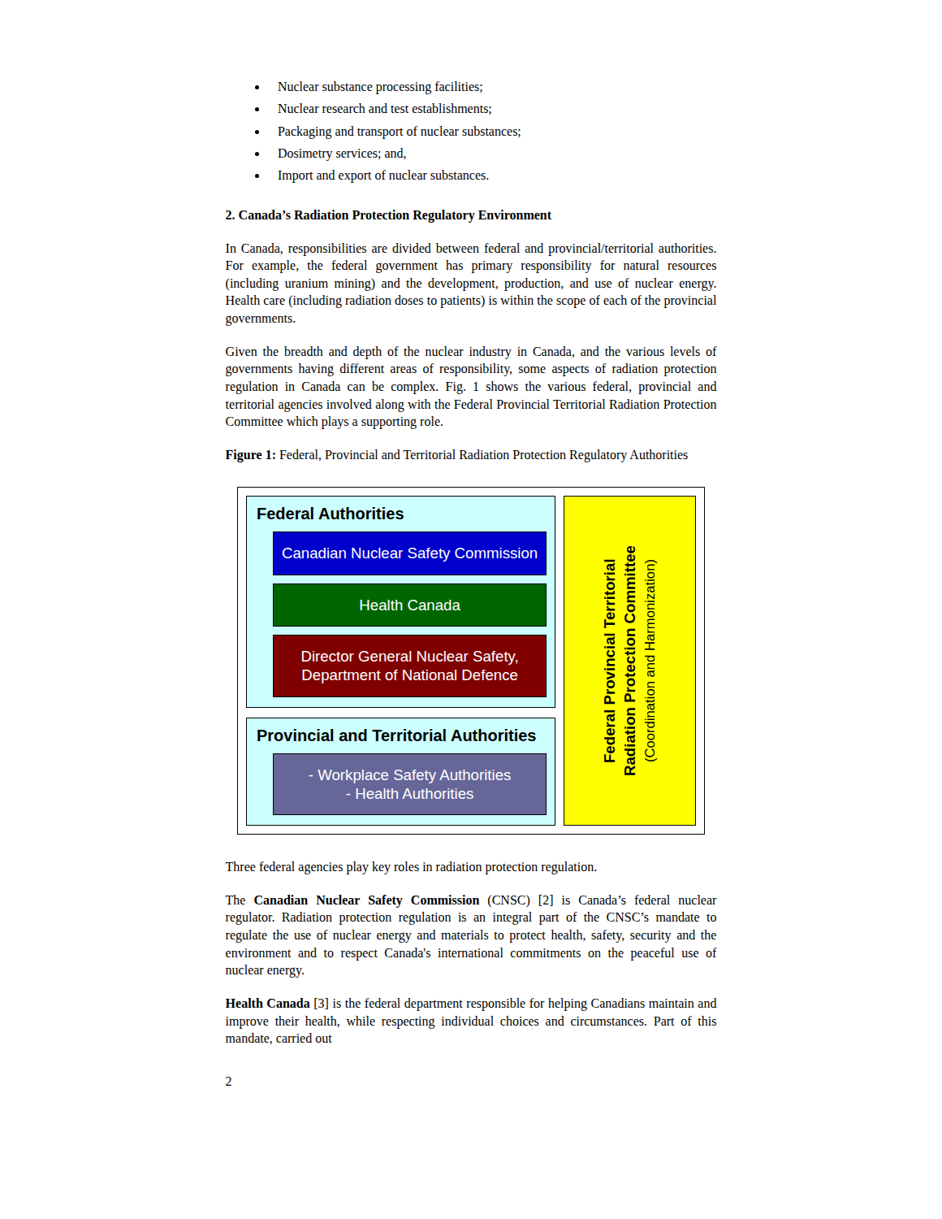Nuclear substance processing facilities;
Nuclear research and test establishments;
Packaging and transport of nuclear substances;
Dosimetry services; and,
Import and export of nuclear substances.
2. Canada’s Radiation Protection Regulatory Environment
In Canada, responsibilities are divided between federal and provincial/territorial authorities. For example, the federal government has primary responsibility for natural resources (including uranium mining) and the development, production, and use of nuclear energy. Health care (including radiation doses to patients) is within the scope of each of the provincial governments.
Given the breadth and depth of the nuclear industry in Canada, and the various levels of governments having different areas of responsibility, some aspects of radiation protection regulation in Canada can be complex. Fig. 1 shows the various federal, provincial and territorial agencies involved along with the Federal Provincial Territorial Radiation Protection Committee which plays a supporting role.
Figure 1: Federal, Provincial and Territorial Radiation Protection Regulatory Authorities
Federal Authorities
Canadian Nuclear Safety Commission
Health Canada
Director General Nuclear Safety,
Department of National Defence
Provincial and Territorial Authorities
- Workplace Safety Authorities
- Health Authorities
Federal Provincial Territorial
Radiation Protection Committee
(Coordination and Harmonization)
Three federal agencies play key roles in radiation protection regulation.
The Canadian Nuclear Safety Commission (CNSC) [2] is Canada’s federal nuclear regulator. Radiation protection regulation is an integral part of the CNSC’s mandate to regulate the use of nuclear energy and materials to protect health, safety, security and the environment and to respect Canada's international commitments on the peaceful use of nuclear energy.
Health Canada [3] is the federal department responsible for helping Canadians maintain and improve their health, while respecting individual choices and circumstances. Part of this mandate, carried out
2